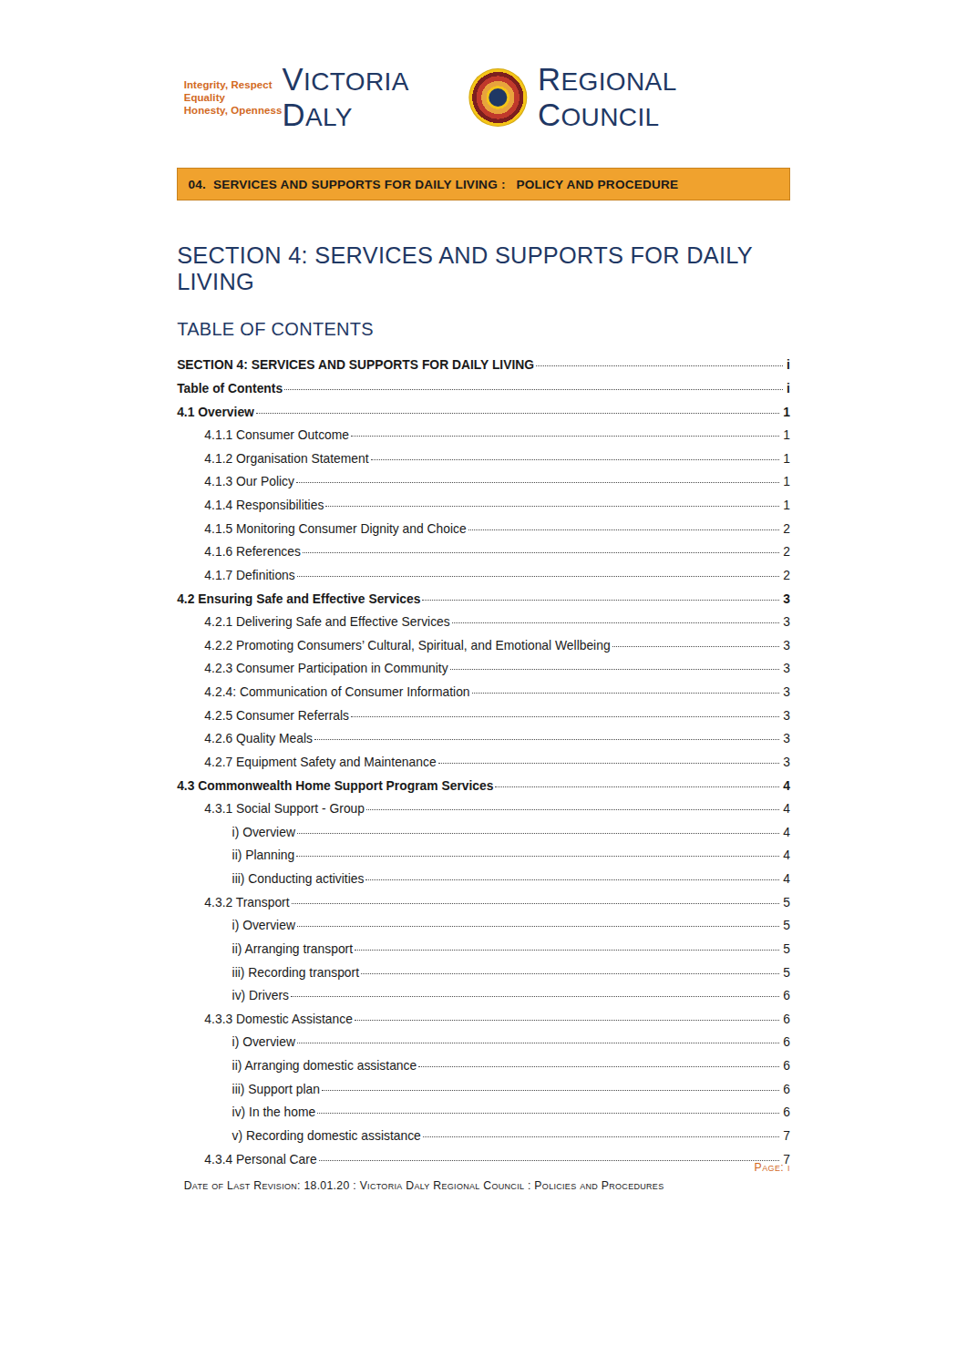Integrity, Respect Equality Honesty, Openness
VICTORIA DALY
REGIONAL COUNCIL
04. SERVICES AND SUPPORTS FOR DAILY LIVING : POLICY AND PROCEDURE
Section 4: Services and Supports for Daily Living
Table of Contents
SECTION 4: SERVICES AND SUPPORTS FOR DAILY LIVING i
Table of Contents i
4.1 Overview 1
4.1.1 Consumer Outcome 1
4.1.2 Organisation Statement 1
4.1.3 Our Policy 1
4.1.4 Responsibilities 1
4.1.5 Monitoring Consumer Dignity and Choice 2
4.1.6 References 2
4.1.7 Definitions 2
4.2 Ensuring Safe and Effective Services 3
4.2.1 Delivering Safe and Effective Services 3
4.2.2 Promoting Consumers’ Cultural, Spiritual, and Emotional Wellbeing 3
4.2.3 Consumer Participation in Community 3
4.2.4: Communication of Consumer Information 3
4.2.5 Consumer Referrals 3
4.2.6 Quality Meals 3
4.2.7 Equipment Safety and Maintenance 3
4.3 Commonwealth Home Support Program Services 4
4.3.1 Social Support - Group 4
i) Overview 4
ii) Planning 4
iii) Conducting activities 4
4.3.2 Transport 5
i) Overview 5
ii) Arranging transport 5
iii) Recording transport 5
iv) Drivers 6
4.3.3 Domestic Assistance 6
i) Overview 6
ii) Arranging domestic assistance 6
iii) Support plan 6
iv) In the home 6
v) Recording domestic assistance 7
4.3.4 Personal Care 7
Page: i
Date of Last Revision: 18.01.20 : Victoria Daly Regional Council : Policies and Procedures